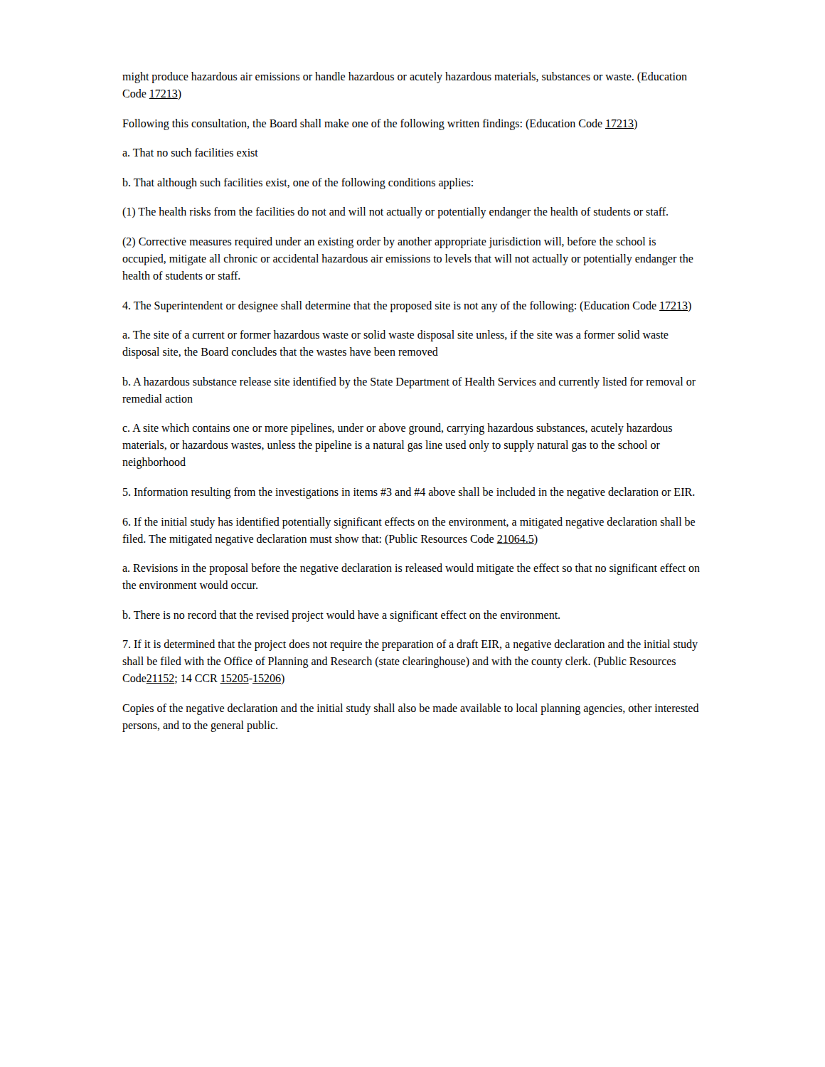might produce hazardous air emissions or handle hazardous or acutely hazardous materials, substances or waste. (Education Code 17213)
Following this consultation, the Board shall make one of the following written findings: (Education Code 17213)
a. That no such facilities exist
b. That although such facilities exist, one of the following conditions applies:
(1) The health risks from the facilities do not and will not actually or potentially endanger the health of students or staff.
(2) Corrective measures required under an existing order by another appropriate jurisdiction will, before the school is occupied, mitigate all chronic or accidental hazardous air emissions to levels that will not actually or potentially endanger the health of students or staff.
4. The Superintendent or designee shall determine that the proposed site is not any of the following: (Education Code 17213)
a. The site of a current or former hazardous waste or solid waste disposal site unless, if the site was a former solid waste disposal site, the Board concludes that the wastes have been removed
b. A hazardous substance release site identified by the State Department of Health Services and currently listed for removal or remedial action
c. A site which contains one or more pipelines, under or above ground, carrying hazardous substances, acutely hazardous materials, or hazardous wastes, unless the pipeline is a natural gas line used only to supply natural gas to the school or neighborhood
5. Information resulting from the investigations in items #3 and #4 above shall be included in the negative declaration or EIR.
6. If the initial study has identified potentially significant effects on the environment, a mitigated negative declaration shall be filed. The mitigated negative declaration must show that: (Public Resources Code 21064.5)
a. Revisions in the proposal before the negative declaration is released would mitigate the effect so that no significant effect on the environment would occur.
b. There is no record that the revised project would have a significant effect on the environment.
7. If it is determined that the project does not require the preparation of a draft EIR, a negative declaration and the initial study shall be filed with the Office of Planning and Research (state clearinghouse) and with the county clerk. (Public Resources Code21152; 14 CCR 15205-15206)
Copies of the negative declaration and the initial study shall also be made available to local planning agencies, other interested persons, and to the general public.